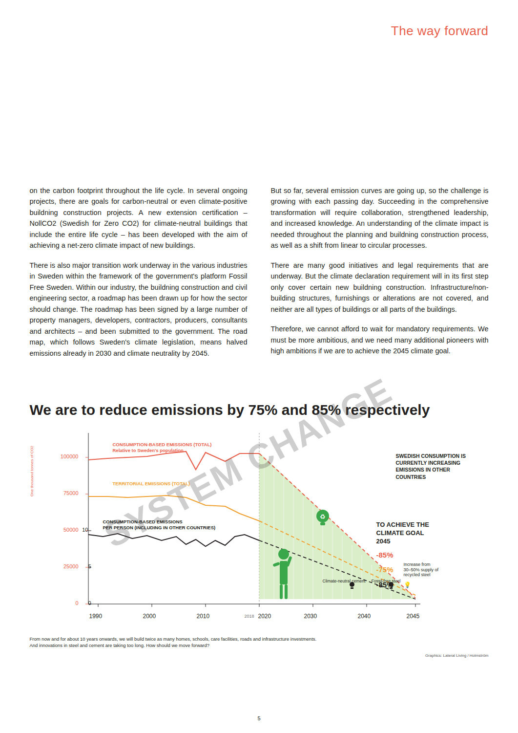The way forward
on the carbon footprint throughout the life cycle. In several ongoing projects, there are goals for carbon-neutral or even climate-positive buildning construction projects. A new extension certification – NollCO2 (Swedish for Zero CO2) for climate-neutral buildings that include the entire life cycle – has been developed with the aim of achieving a net-zero climate impact of new buildings.
There is also major transition work underway in the various industries in Sweden within the framework of the government's platform Fossil Free Sweden. Within our industry, the buildning construction and civil engineering sector, a roadmap has been drawn up for how the sector should change. The roadmap has been signed by a large number of property managers, developers, contractors, producers, consultants and architects – and been submitted to the government. The road map, which follows Sweden's climate legislation, means halved emissions already in 2030 and climate neutrality by 2045.
But so far, several emission curves are going up, so the challenge is growing with each passing day. Succeeding in the comprehensive transformation will require collaboration, strengthened leadership, and increased knowledge. An understanding of the climate impact is needed throughout the planning and buildning construction process, as well as a shift from linear to circular processes.
There are many good initiatives and legal requirements that are underway. But the climate declaration requirement will in its first step only cover certain new buildning construction. Infrastructure/non-building structures, furnishings or alterations are not covered, and neither are all types of buildings or all parts of the buildings.
Therefore, we cannot afford to wait for mandatory requirements. We must be more ambitious, and we need many additional pioneers with high ambitions if we are to achieve the 2045 climate goal.
We are to reduce emissions by 75% and 85% respectively
♻
SYSTEM CHANGE
One thousand tonnes of CO2
100000
75000
50000
25000
0
10
5
0
1990
2000
2010
2018
2020
2030
2040
2045
CONSUMPTION-BASED EMISSIONS (TOTAL)
Relative to Sweden's population
TERRITORIAL EMISSIONS (TOTAL)
CONSUMPTION-BASED EMISSIONS
PER PERSON (INCLUDING IN OTHER COUNTRIES)
Climate-neutral cement
Fossil-free steel
SWEDISH CONSUMPTION IS
CURRENTLY INCREASING
EMISSIONS IN OTHER
COUNTRIES
TO ACHIEVE THE
CLIMATE GOAL
2045
-85%
-75% Increase from
30–50% supply of
recycled steel
-85% 💡
From now and for about 10 years onwards, we will build twice as many homes, schools, care facilities, roads and infrastructure investments.
And innovations in steel and cement are taking too long. How should we move forward?
Graphics: Lateral Living / Holmström
5